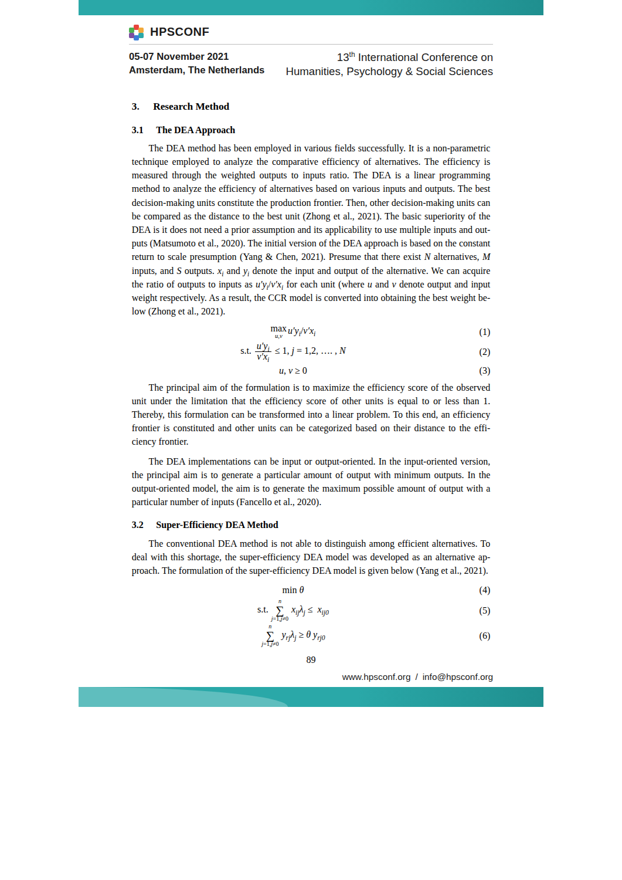HPSCONF
05-07 November 2021
Amsterdam, The Netherlands
13th International Conference on
Humanities, Psychology & Social Sciences
3. Research Method
3.1 The DEA Approach
The DEA method has been employed in various fields successfully. It is a non-parametric technique employed to analyze the comparative efficiency of alternatives. The efficiency is measured through the weighted outputs to inputs ratio. The DEA is a linear programming method to analyze the efficiency of alternatives based on various inputs and outputs. The best decision-making units constitute the production frontier. Then, other decision-making units can be compared as the distance to the best unit (Zhong et al., 2021). The basic superiority of the DEA is it does not need a prior assumption and its applicability to use multiple inputs and outputs (Matsumoto et al., 2020). The initial version of the DEA approach is based on the constant return to scale presumption (Yang & Chen, 2021). Presume that there exist N alternatives, M inputs, and S outputs. xi and yi denote the input and output of the alternative. We can acquire the ratio of outputs to inputs as u′yi/v′xi for each unit (where u and v denote output and input weight respectively. As a result, the CCR model is converted into obtaining the best weight below (Zhong et al., 2021).
max u,v u′yi/v′xi
(1)
s.t. u′yi v′xi ≤ 1, j = 1,2, …. , N
(2)
u, v ≥ 0
(3)
The principal aim of the formulation is to maximize the efficiency score of the observed unit under the limitation that the efficiency score of other units is equal to or less than 1. Thereby, this formulation can be transformed into a linear problem. To this end, an efficiency frontier is constituted and other units can be categorized based on their distance to the efficiency frontier.
The DEA implementations can be input or output-oriented. In the input-oriented version, the principal aim is to generate a particular amount of output with minimum outputs. In the output-oriented model, the aim is to generate the maximum possible amount of output with a particular number of inputs (Fancello et al., 2020).
3.2 Super-Efficiency DEA Method
The conventional DEA method is not able to distinguish among efficient alternatives. To deal with this shortage, the super-efficiency DEA model was developed as an alternative approach. The formulation of the super-efficiency DEA model is given below (Yang et al., 2021).
min θ
(4)
s.t. n∑j=1,j≠0 xij λj ≤ xij0
(5)
n∑j=1,j≠0 yrj λj ≥ θ yrj0
(6)
89
www.hpsconf.org/info@hpsconf.org